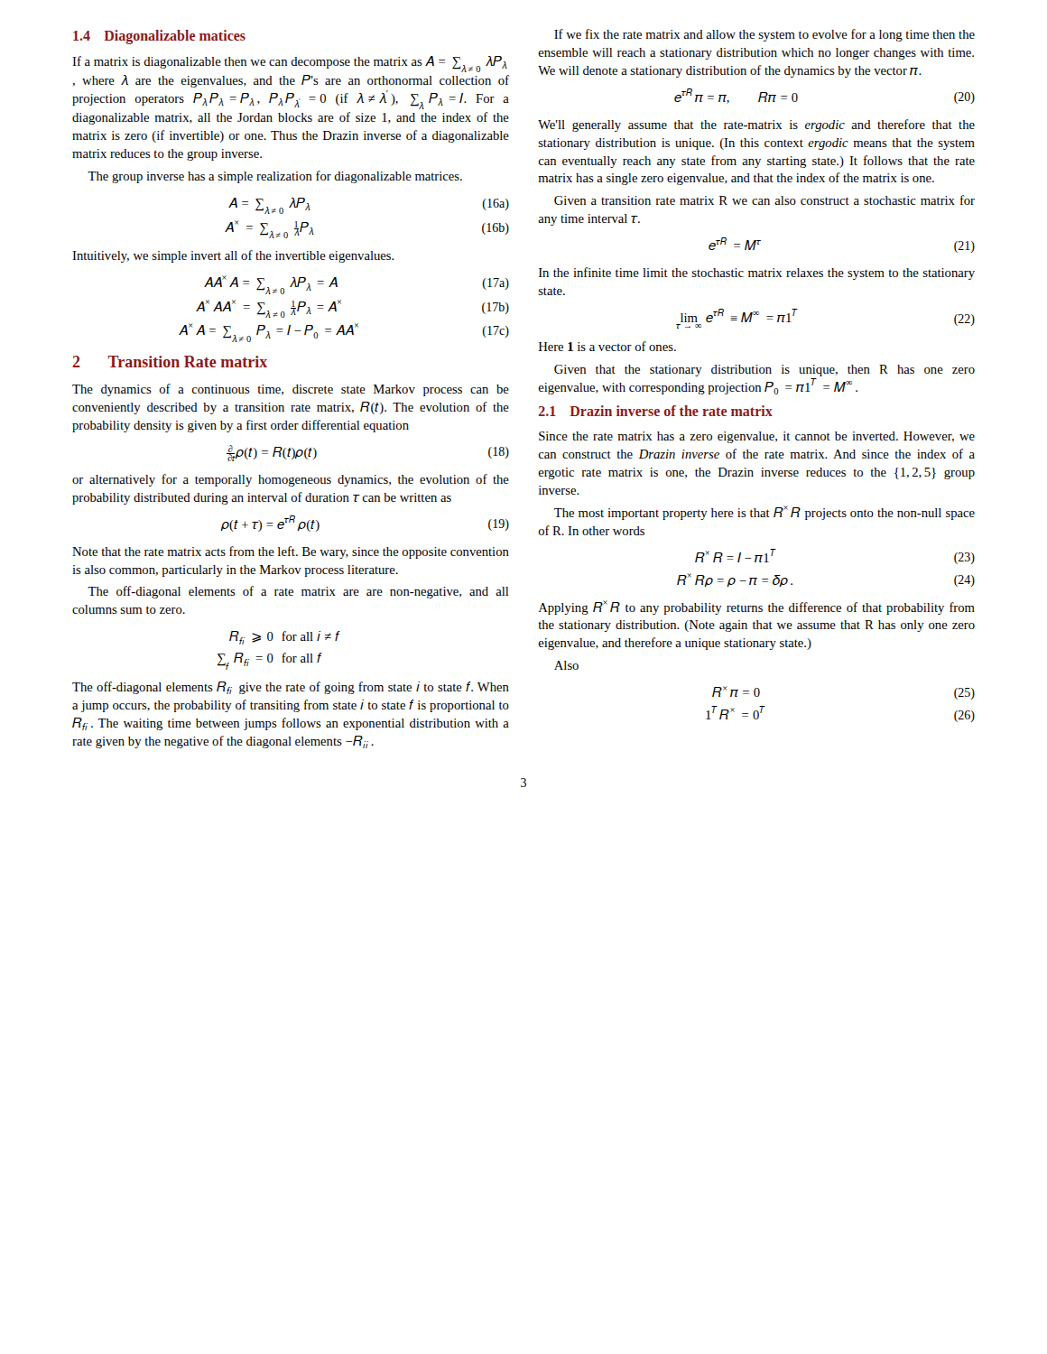1.4 Diagonalizable matices
If a matrix is diagonalizable then we can decompose the matrix as A=∑λ≠0λPλ, where λ are the eigenvalues, and the P's are an orthonormal collection of projection operators PλPλ=Pλ, PλPλ′=0 (if λ≠λ′), ∑λPλ=I. For a diagonalizable matrix, all the Jordan blocks are of size 1, and the index of the matrix is zero (if invertible) or one. Thus the Drazin inverse of a diagonalizable matrix reduces to the group inverse.
The group inverse has a simple realization for diagonalizable matrices.
A=∑λ≠0λPλ
(16a)
A×=∑λ≠01λPλ
(16b)
Intuitively, we simple invert all of the invertible eigenvalues.
AA×A=∑λ≠0λPλ=A
(17a)
A×AA×=∑λ≠01λPλ=A×
(17b)
A×A=∑λ≠0Pλ=I−P0=AA×
(17c)
2 Transition Rate matrix
The dynamics of a continuous time, discrete state Markov process can be conveniently described by a transition rate matrix, R(t). The evolution of the probability density is given by a first order differential equation
∂∂tρ(t)=R(t)ρ(t)
(18)
or alternatively for a temporally homogeneous dynamics, the evolution of the probability distributed during an interval of duration τ can be written as
ρ(t+τ)=eτRρ(t)
(19)
Note that the rate matrix acts from the left. Be wary, since the opposite convention is also common, particularly in the Markov process literature.
The off-diagonal elements of a rate matrix are are non-negative, and all columns sum to zero.
Rfi⩾0
for all i≠f
∑fRfi=0
for all f
The off-diagonal elements Rfi give the rate of going from state i to state f. When a jump occurs, the probability of transiting from state i to state f is proportional to Rfi. The waiting time between jumps follows an exponential distribution with a rate given by the negative of the diagonal elements −Rii.
If we fix the rate matrix and allow the system to evolve for a long time then the ensemble will reach a stationary distribution which no longer changes with time. We will denote a stationary distribution of the dynamics by the vector π.
eτRπ=π,Rπ=0
(20)
We'll generally assume that the rate-matrix is ergodic and therefore that the stationary distribution is unique. (In this context ergodic means that the system can eventually reach any state from any starting state.) It follows that the rate matrix has a single zero eigenvalue, and that the index of the matrix is one.
Given a transition rate matrix R we can also construct a stochastic matrix for any time interval τ.
eτR=Mτ
(21)
In the infinite time limit the stochastic matrix relaxes the system to the stationary state.
limτ→∞eτR≡M∞=π1T
(22)
Here 1 is a vector of ones.
Given that the stationary distribution is unique, then R has one zero eigenvalue, with corresponding projection P0=π1T=M∞.
2.1 Drazin inverse of the rate matrix
Since the rate matrix has a zero eigenvalue, it cannot be inverted. However, we can construct the Drazin inverse of the rate matrix. And since the index of a ergotic rate matrix is one, the Drazin inverse reduces to the {1,2,5} group inverse.
The most important property here is that R×R projects onto the non-null space of R. In other words
R×R=I−π1T
(23)
R×Rρ=ρ−π=δρ.
(24)
Applying R×R to any probability returns the difference of that probability from the stationary distribution. (Note again that we assume that R has only one zero eigenvalue, and therefore a unique stationary state.)
Also
R×π=0
(25)
1TR×=0T
(26)
3